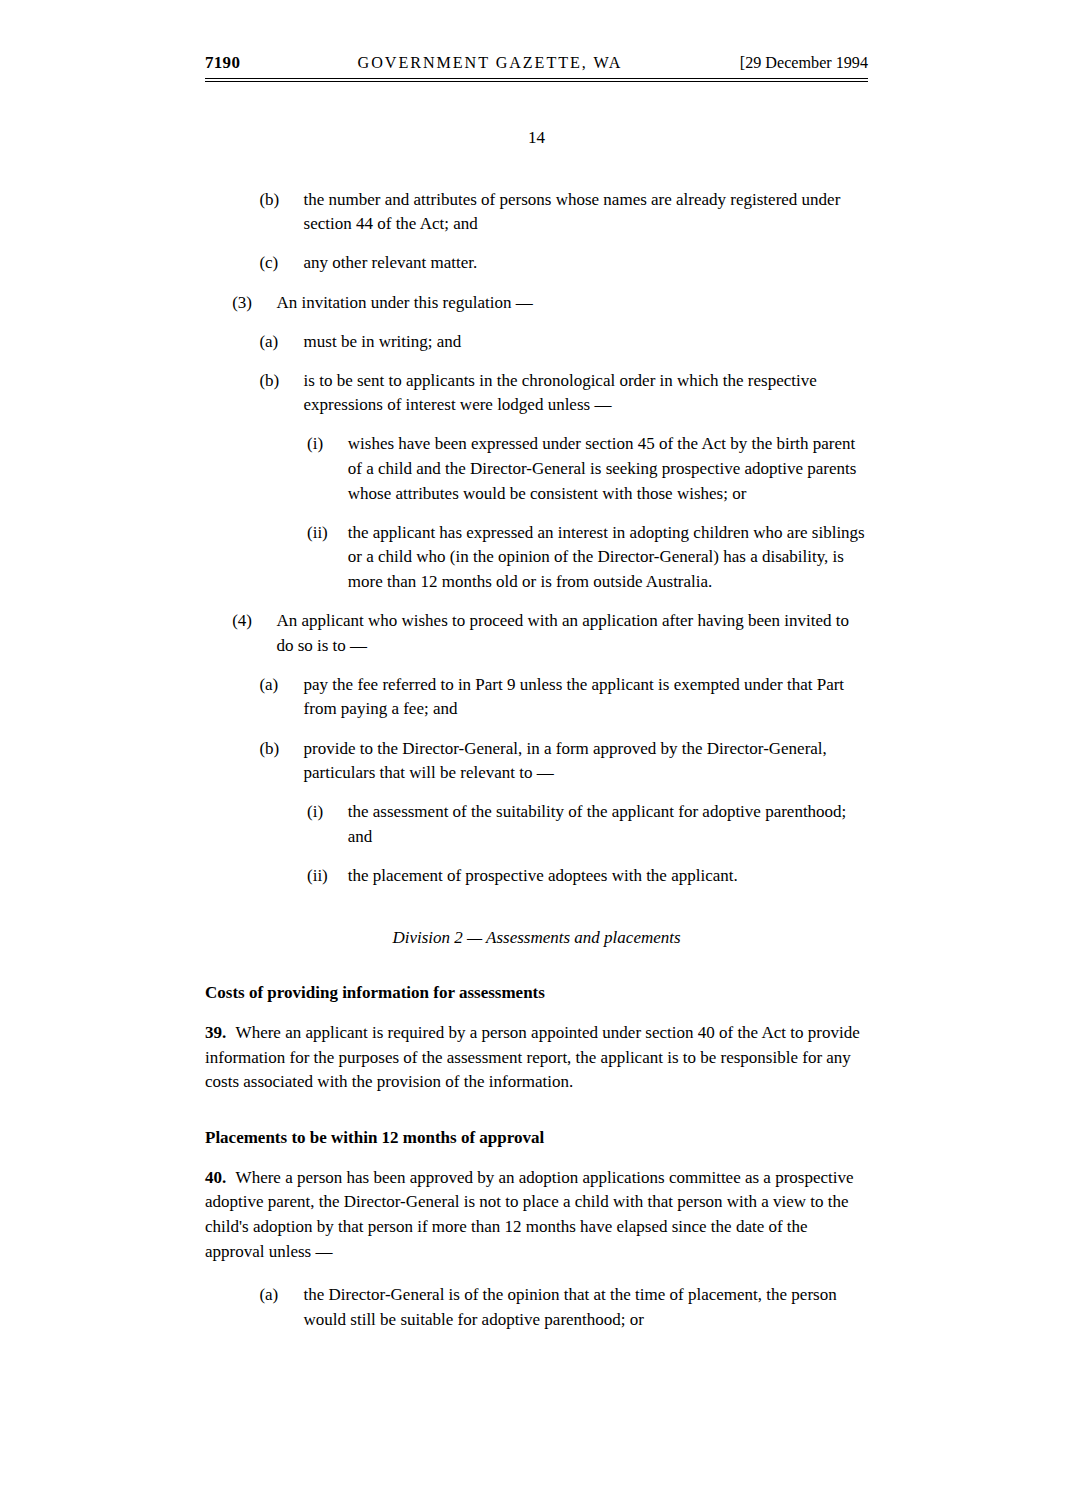7190 GOVERNMENT GAZETTE, WA [29 December 1994
14
(b) the number and attributes of persons whose names are already registered under section 44 of the Act; and
(c) any other relevant matter.
(3) An invitation under this regulation —
(a) must be in writing; and
(b) is to be sent to applicants in the chronological order in which the respective expressions of interest were lodged unless —
(i) wishes have been expressed under section 45 of the Act by the birth parent of a child and the Director-General is seeking prospective adoptive parents whose attributes would be consistent with those wishes; or
(ii) the applicant has expressed an interest in adopting children who are siblings or a child who (in the opinion of the Director-General) has a disability, is more than 12 months old or is from outside Australia.
(4) An applicant who wishes to proceed with an application after having been invited to do so is to —
(a) pay the fee referred to in Part 9 unless the applicant is exempted under that Part from paying a fee; and
(b) provide to the Director-General, in a form approved by the Director-General, particulars that will be relevant to —
(i) the assessment of the suitability of the applicant for adoptive parenthood; and
(ii) the placement of prospective adoptees with the applicant.
Division 2 — Assessments and placements
Costs of providing information for assessments
39. Where an applicant is required by a person appointed under section 40 of the Act to provide information for the purposes of the assessment report, the applicant is to be responsible for any costs associated with the provision of the information.
Placements to be within 12 months of approval
40. Where a person has been approved by an adoption applications committee as a prospective adoptive parent, the Director-General is not to place a child with that person with a view to the child's adoption by that person if more than 12 months have elapsed since the date of the approval unless —
(a) the Director-General is of the opinion that at the time of placement, the person would still be suitable for adoptive parenthood; or